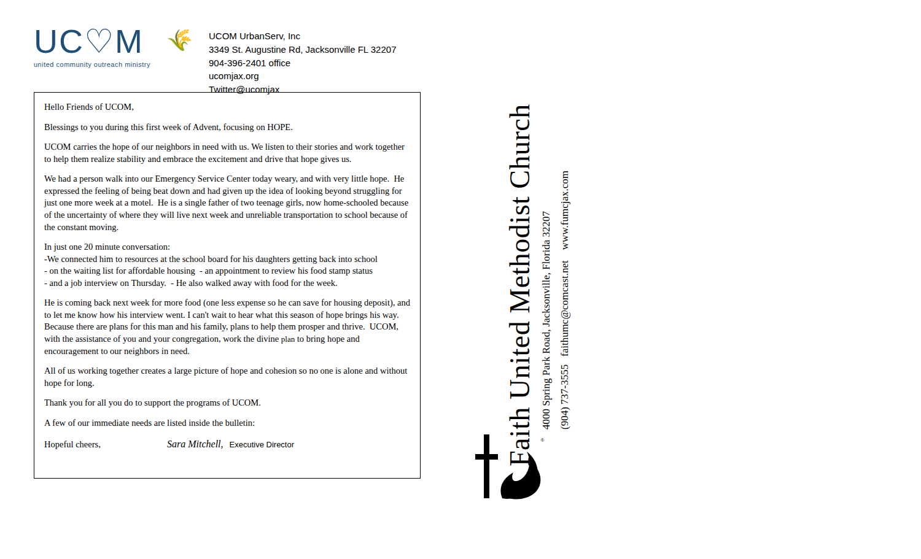UC♡M
united community outreach ministry
🌾
UCOM UrbanServ, Inc
3349 St. Augustine Rd, Jacksonville FL 32207
904-396-2401 office
ucomjax.org
Twitter@ucomjax
Hello Friends of UCOM,
Blessings to you during this first week of Advent, focusing on HOPE.
UCOM carries the hope of our neighbors in need with us. We listen to their stories and work together to help them realize stability and embrace the excitement and drive that hope gives us.
We had a person walk into our Emergency Service Center today weary, and with very little hope. He expressed the feeling of being beat down and had given up the idea of looking beyond struggling for just one more week at a motel. He is a single father of two teenage girls, now home-schooled because of the uncertainty of where they will live next week and unreliable transportation to school because of the constant moving.
In just one 20 minute conversation:
-We connected him to resources at the school board for his daughters getting back into school
- on the waiting list for affordable housing - an appointment to review his food stamp status
- and a job interview on Thursday. - He also walked away with food for the week.
He is coming back next week for more food (one less expense so he can save for housing deposit), and to let me know how his interview went. I can't wait to hear what this season of hope brings his way. Because there are plans for this man and his family, plans to help them prosper and thrive. UCOM, with the assistance of you and your congregation, work the divine plan to bring hope and encouragement to our neighbors in need.
All of us working together creates a large picture of hope and cohesion so no one is alone and without hope for long.
Thank you for all you do to support the programs of UCOM.
A few of our immediate needs are listed inside the bulletin:
Hopeful cheers, Sara Mitchell, Executive Director
Faith United Methodist Church
4000 Spring Park Road, Jacksonville, Florida 32207
(904) 737-3555 faithumc@comcast.net www.fumcjax.com
®